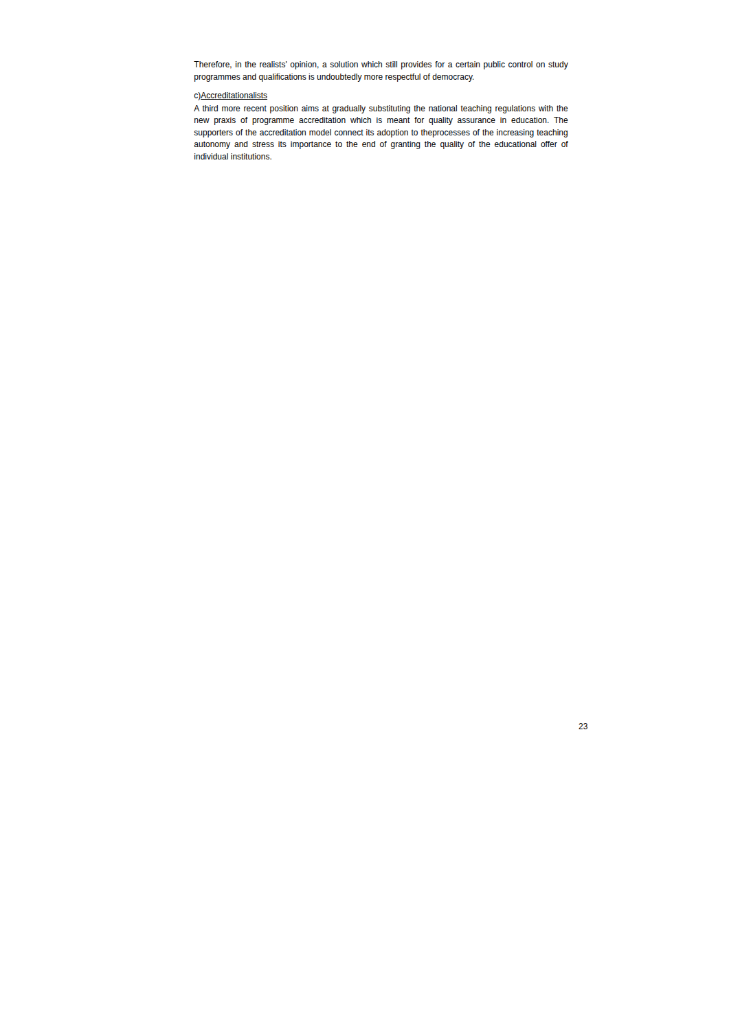Therefore, in the realists' opinion, a solution which still provides for a certain public control on study programmes and qualifications is undoubtedly more respectful of democracy.
c)Accreditationalists
A third more recent position aims at gradually substituting the national teaching regulations with the new praxis of programme accreditation which is meant for quality assurance in education. The supporters of the accreditation model connect its adoption to theprocesses of the increasing teaching autonomy and stress its importance to the end of granting the quality of the educational offer of individual institutions.
23